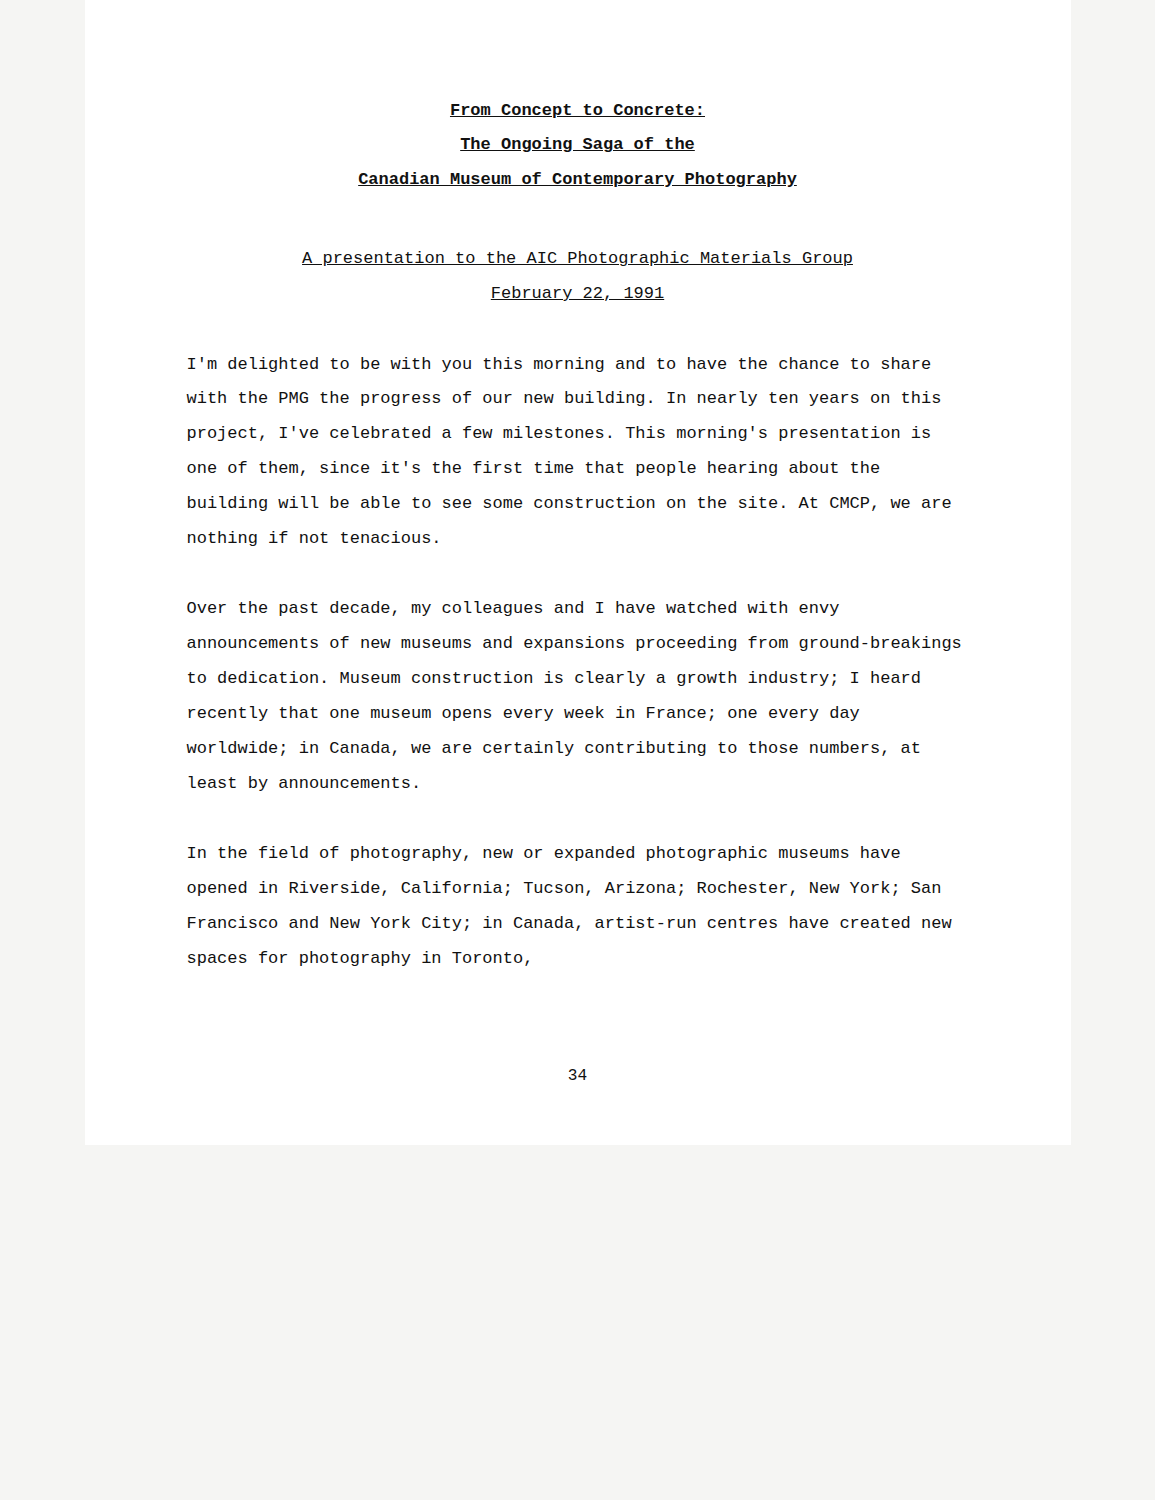From Concept to Concrete: The Ongoing Saga of the Canadian Museum of Contemporary Photography
A presentation to the AIC Photographic Materials Group February 22, 1991
I'm delighted to be with you this morning and to have the chance to share with the PMG the progress of our new building. In nearly ten years on this project, I've celebrated a few milestones. This morning's presentation is one of them, since it's the first time that people hearing about the building will be able to see some construction on the site. At CMCP, we are nothing if not tenacious.
Over the past decade, my colleagues and I have watched with envy announcements of new museums and expansions proceeding from ground-breakings to dedication. Museum construction is clearly a growth industry; I heard recently that one museum opens every week in France; one every day worldwide; in Canada, we are certainly contributing to those numbers, at least by announcements.
In the field of photography, new or expanded photographic museums have opened in Riverside, California; Tucson, Arizona; Rochester, New York; San Francisco and New York City; in Canada, artist-run centres have created new spaces for photography in Toronto,
34